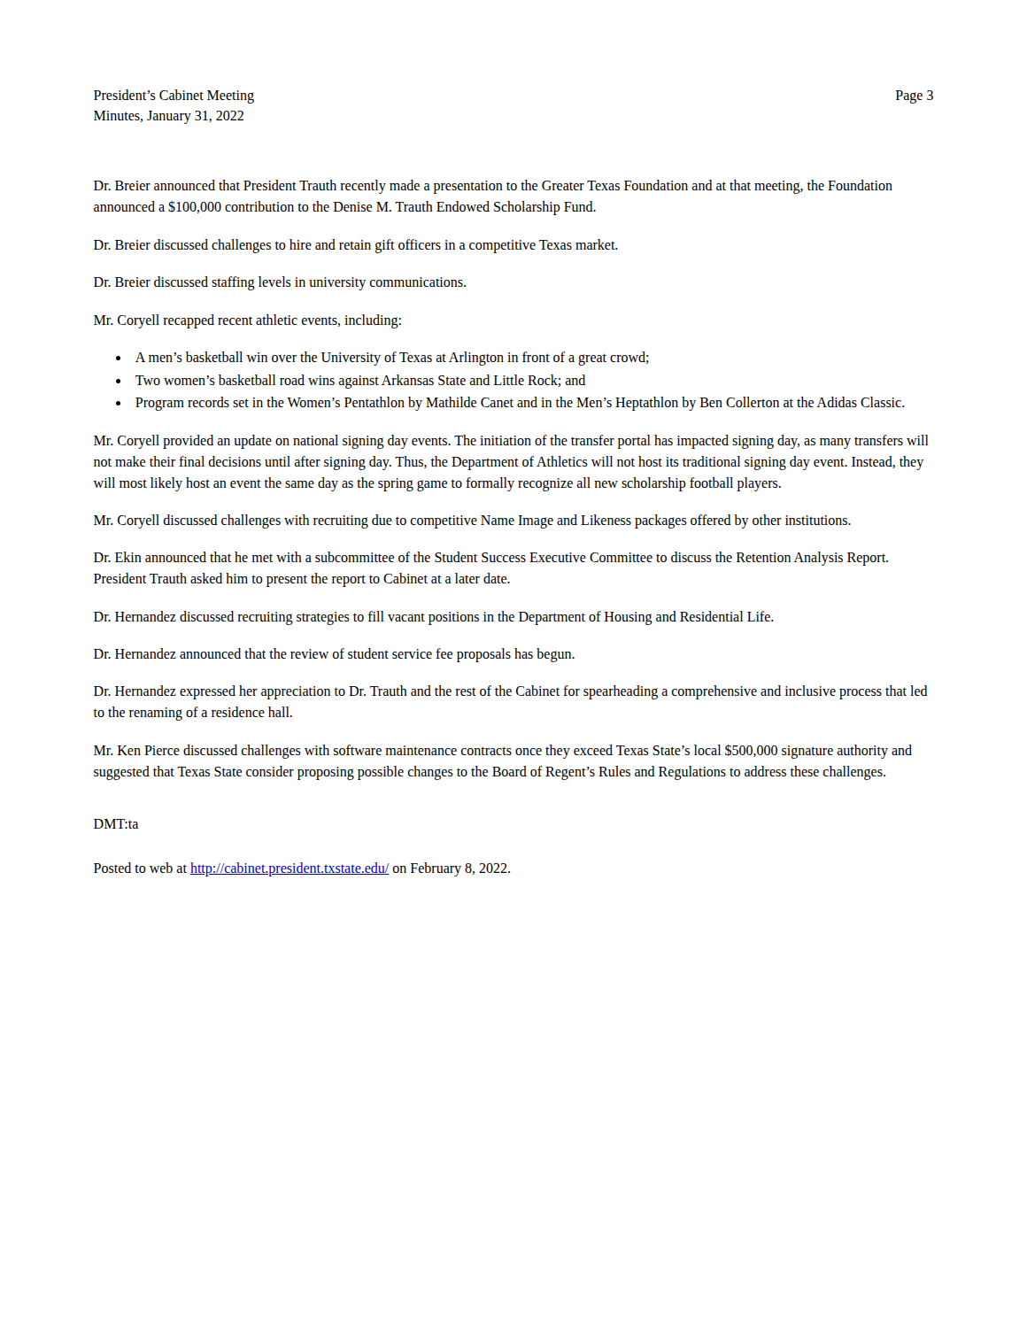Page 3
President’s Cabinet Meeting
Minutes, January 31, 2022
Dr. Breier announced that President Trauth recently made a presentation to the Greater Texas Foundation and at that meeting, the Foundation announced a $100,000 contribution to the Denise M. Trauth Endowed Scholarship Fund.
Dr. Breier discussed challenges to hire and retain gift officers in a competitive Texas market.
Dr. Breier discussed staffing levels in university communications.
Mr. Coryell recapped recent athletic events, including:
A men’s basketball win over the University of Texas at Arlington in front of a great crowd;
Two women’s basketball road wins against Arkansas State and Little Rock; and
Program records set in the Women’s Pentathlon by Mathilde Canet and in the Men’s Heptathlon by Ben Collerton at the Adidas Classic.
Mr. Coryell provided an update on national signing day events. The initiation of the transfer portal has impacted signing day, as many transfers will not make their final decisions until after signing day. Thus, the Department of Athletics will not host its traditional signing day event. Instead, they will most likely host an event the same day as the spring game to formally recognize all new scholarship football players.
Mr. Coryell discussed challenges with recruiting due to competitive Name Image and Likeness packages offered by other institutions.
Dr. Ekin announced that he met with a subcommittee of the Student Success Executive Committee to discuss the Retention Analysis Report. President Trauth asked him to present the report to Cabinet at a later date.
Dr. Hernandez discussed recruiting strategies to fill vacant positions in the Department of Housing and Residential Life.
Dr. Hernandez announced that the review of student service fee proposals has begun.
Dr. Hernandez expressed her appreciation to Dr. Trauth and the rest of the Cabinet for spearheading a comprehensive and inclusive process that led to the renaming of a residence hall.
Mr. Ken Pierce discussed challenges with software maintenance contracts once they exceed Texas State’s local $500,000 signature authority and suggested that Texas State consider proposing possible changes to the Board of Regent’s Rules and Regulations to address these challenges.
DMT:ta
Posted to web at http://cabinet.president.txstate.edu/ on February 8, 2022.